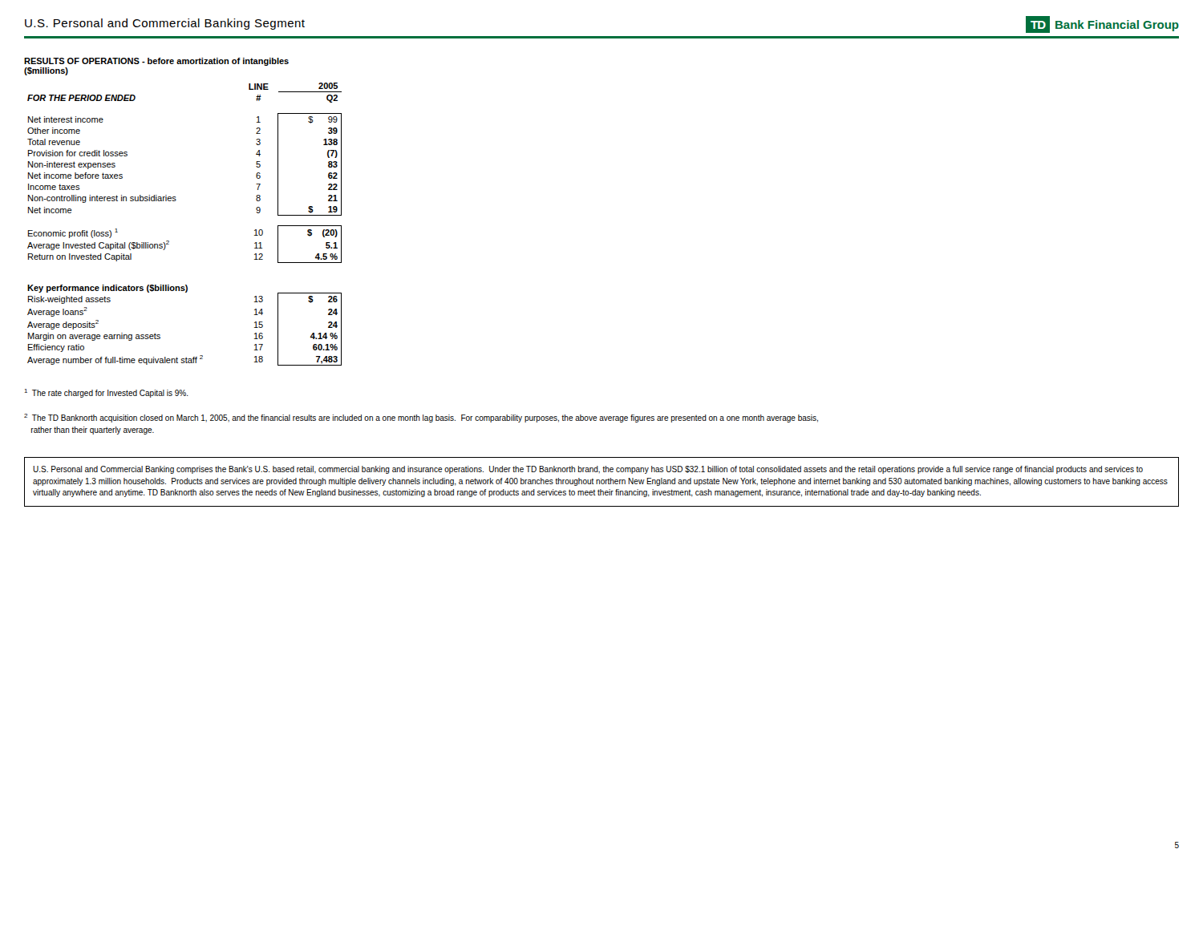U.S. Personal and Commercial Banking Segment
TD Bank Financial Group
RESULTS OF OPERATIONS - before amortization of intangibles
($millions)
| | LINE | 2005 |
| FOR THE PERIOD ENDED | # | Q2 |
| Net interest income | 1 | $ 99 |
| Other income | 2 | 39 |
| Total revenue | 3 | 138 |
| Provision for credit losses | 4 | (7) |
| Non-interest expenses | 5 | 83 |
| Net income before taxes | 6 | 62 |
| Income taxes | 7 | 22 |
| Non-controlling interest in subsidiaries | 8 | 21 |
| Net income | 9 | $ 19 |
| Economic profit (loss) 1 | 10 | $ (20) |
| Average Invested Capital ($billions) 2 | 11 | 5.1 |
| Return on Invested Capital | 12 | 4.5 % |
| Key performance indicators ($billions) | | |
| Risk-weighted assets | 13 | $ 26 |
| Average loans 2 | 14 | 24 |
| Average deposits 2 | 15 | 24 |
| Margin on average earning assets | 16 | 4.14 % |
| Efficiency ratio | 17 | 60.1% |
| Average number of full-time equivalent staff 2 | 18 | 7,483 |
1 The rate charged for Invested Capital is 9%.
2 The TD Banknorth acquisition closed on March 1, 2005, and the financial results are included on a one month lag basis. For comparability purposes, the above average figures are presented on a one month average basis,
rather than their quarterly average.
U.S. Personal and Commercial Banking comprises the Bank's U.S. based retail, commercial banking and insurance operations. Under the TD Banknorth brand, the company has USD $32.1 billion of total consolidated assets and the retail operations provide a full service range of financial products and services to approximately 1.3 million households. Products and services are provided through multiple delivery channels including, a network of 400 branches throughout northern New England and upstate New York, telephone and internet banking and 530 automated banking machines, allowing customers to have banking access virtually anywhere and anytime. TD Banknorth also serves the needs of New England businesses, customizing a broad range of products and services to meet their financing, investment, cash management, insurance, international trade and day-to-day banking needs.
5